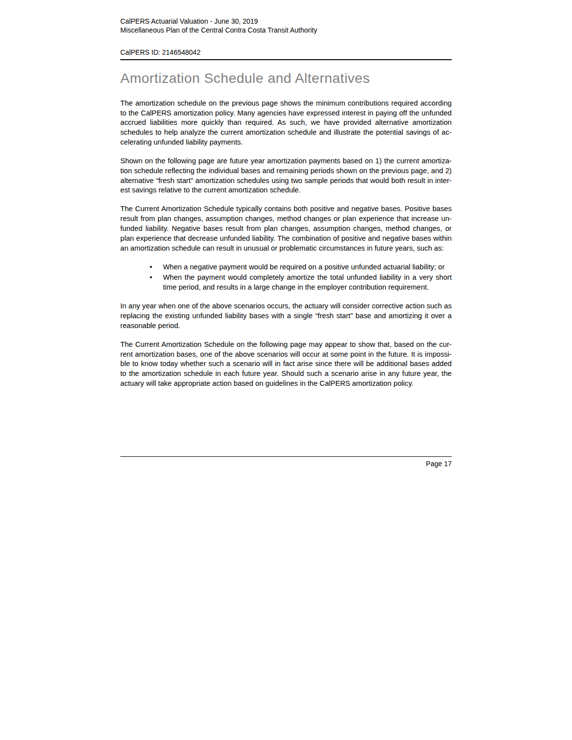CalPERS Actuarial Valuation - June 30, 2019
Miscellaneous Plan of the Central Contra Costa Transit Authority
CalPERS ID: 2146548042
Amortization Schedule and Alternatives
The amortization schedule on the previous page shows the minimum contributions required according to the CalPERS amortization policy. Many agencies have expressed interest in paying off the unfunded accrued liabilities more quickly than required. As such, we have provided alternative amortization schedules to help analyze the current amortization schedule and illustrate the potential savings of accelerating unfunded liability payments.
Shown on the following page are future year amortization payments based on 1) the current amortization schedule reflecting the individual bases and remaining periods shown on the previous page, and 2) alternative “fresh start” amortization schedules using two sample periods that would both result in interest savings relative to the current amortization schedule.
The Current Amortization Schedule typically contains both positive and negative bases. Positive bases result from plan changes, assumption changes, method changes or plan experience that increase unfunded liability. Negative bases result from plan changes, assumption changes, method changes, or plan experience that decrease unfunded liability. The combination of positive and negative bases within an amortization schedule can result in unusual or problematic circumstances in future years, such as:
When a negative payment would be required on a positive unfunded actuarial liability; or
When the payment would completely amortize the total unfunded liability in a very short time period, and results in a large change in the employer contribution requirement.
In any year when one of the above scenarios occurs, the actuary will consider corrective action such as replacing the existing unfunded liability bases with a single “fresh start” base and amortizing it over a reasonable period.
The Current Amortization Schedule on the following page may appear to show that, based on the current amortization bases, one of the above scenarios will occur at some point in the future. It is impossible to know today whether such a scenario will in fact arise since there will be additional bases added to the amortization schedule in each future year. Should such a scenario arise in any future year, the actuary will take appropriate action based on guidelines in the CalPERS amortization policy.
Page 17